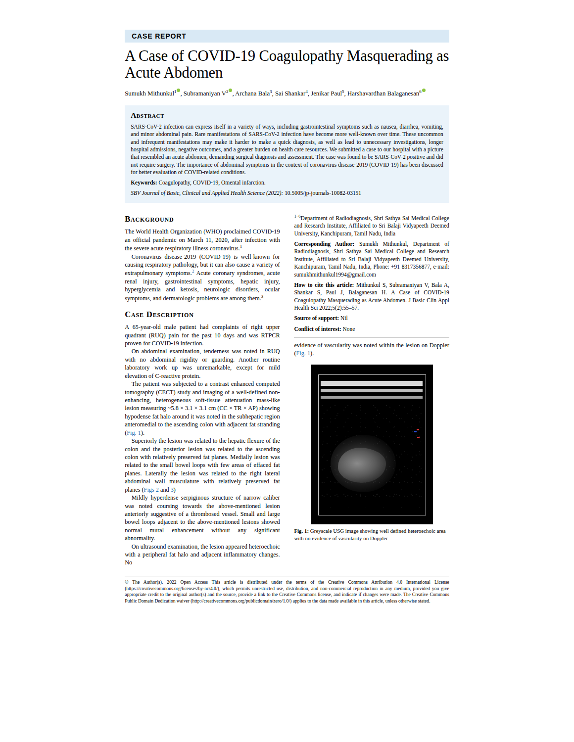CASE REPORT
A Case of COVID-19 Coagulopathy Masquerading as Acute Abdomen
Sumukh Mithunkul1 , Subramaniyan V2 , Archana Bala3, Sai Shankar4, Jenikar Paul5, Harshavardhan Balaganesan6
Abstract
SARS-CoV-2 infection can express itself in a variety of ways, including gastrointestinal symptoms such as nausea, diarrhea, vomiting, and minor abdominal pain. Rare manifestations of SARS-CoV-2 infection have become more well-known over time. These uncommon and infrequent manifestations may make it harder to make a quick diagnosis, as well as lead to unnecessary investigations, longer hospital admissions, negative outcomes, and a greater burden on health care resources. We submitted a case to our hospital with a picture that resembled an acute abdomen, demanding surgical diagnosis and assessment. The case was found to be SARS-CoV-2 positive and did not require surgery. The importance of abdominal symptoms in the context of coronavirus disease-2019 (COVID-19) has been discussed for better evaluation of COVID-related conditions.
Keywords: Coagulopathy, COVID-19, Omental infarction.
SBV Journal of Basic, Clinical and Applied Health Science (2022): 10.5005/jp-journals-10082-03151
Background
The World Health Organization (WHO) proclaimed COVID-19 an official pandemic on March 11, 2020, after infection with the severe acute respiratory illness coronavirus.1
Coronavirus disease-2019 (COVID-19) is well-known for causing respiratory pathology, but it can also cause a variety of extrapulmonary symptoms.2 Acute coronary syndromes, acute renal injury, gastrointestinal symptoms, hepatic injury, hyperglycemia and ketosis, neurologic disorders, ocular symptoms, and dermatologic problems are among them.3
Case Description
A 65-year-old male patient had complaints of right upper quadrant (RUQ) pain for the past 10 days and was RTPCR proven for COVID-19 infection.
On abdominal examination, tenderness was noted in RUQ with no abdominal rigidity or guarding. Another routine laboratory work up was unremarkable, except for mild elevation of C-reactive protein.
The patient was subjected to a contrast enhanced computed tomography (CECT) study and imaging of a well-defined non-enhancing, heterogeneous soft-tissue attenuation mass-like lesion measuring ~5.8 × 3.1 × 3.1 cm (CC × TR × AP) showing hypodense fat halo around it was noted in the subhepatic region anteromedial to the ascending colon with adjacent fat stranding (Fig. 1).
Superiorly the lesion was related to the hepatic flexure of the colon and the posterior lesion was related to the ascending colon with relatively preserved fat planes. Medially lesion was related to the small bowel loops with few areas of effaced fat planes. Laterally the lesion was related to the right lateral abdominal wall musculature with relatively preserved fat planes (Figs 2 and 3)
Mildly hyperdense serpiginous structure of narrow caliber was noted coursing towards the above-mentioned lesion anteriorly suggestive of a thrombosed vessel. Small and large bowel loops adjacent to the above-mentioned lesions showed normal mural enhancement without any significant abnormality.
On ultrasound examination, the lesion appeared heteroechoic with a peripheral fat halo and adjacent inflammatory changes. No
1–6Department of Radiodiagnosis, Shri Sathya Sai Medical College and Research Institute, Affiliated to Sri Balaji Vidyapeeth Deemed University, Kanchipuram, Tamil Nadu, India
Corresponding Author: Sumukh Mithunkul, Department of Radiodiagnosis, Shri Sathya Sai Medical College and Research Institute, Affiliated to Sri Balaji Vidyapeeth Deemed University, Kanchipuram, Tamil Nadu, India, Phone: +91 8317356877, e-mail: sumukhmithunkul1994@gmail.com
How to cite this article: Mithunkul S, Subramaniyan V, Bala A, Shankar S, Paul J, Balaganesan H. A Case of COVID-19 Coagulopathy Masquerading as Acute Abdomen. J Basic Clin Appl Health Sci 2022;5(2):55–57.
Source of support: Nil
Conflict of interest: None
evidence of vascularity was noted within the lesion on Doppler (Fig. 1).
Fig. 1: Greyscale USG image showing well defined heteroechoic area with no evidence of vascularity on Doppler
© The Author(s). 2022 Open Access This article is distributed under the terms of the Creative Commons Attribution 4.0 International License (https://creativecommons.org/licenses/by-nc/4.0/), which permits unrestricted use, distribution, and non-commercial reproduction in any medium, provided you give appropriate credit to the original author(s) and the source, provide a link to the Creative Commons license, and indicate if changes were made. The Creative Commons Public Domain Dedication waiver (http://creativecommons.org/publicdomain/zero/1.0/) applies to the data made available in this article, unless otherwise stated.